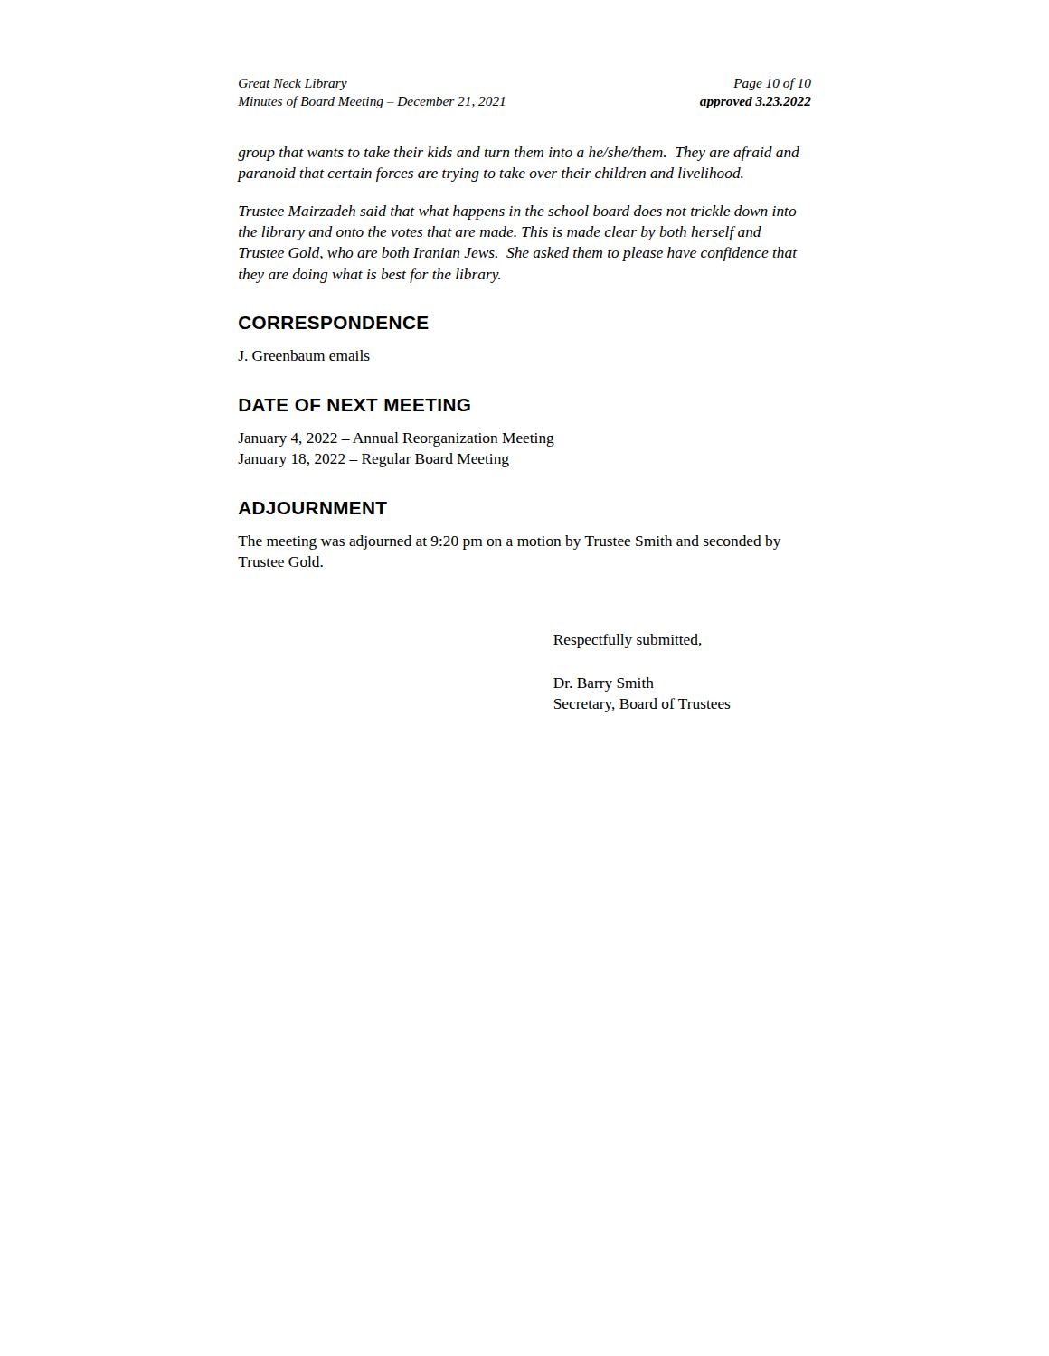Great Neck Library
Minutes of Board Meeting – December 21, 2021
Page 10 of 10
approved 3.23.2022
group that wants to take their kids and turn them into a he/she/them. They are afraid and paranoid that certain forces are trying to take over their children and livelihood.
Trustee Mairzadeh said that what happens in the school board does not trickle down into the library and onto the votes that are made. This is made clear by both herself and Trustee Gold, who are both Iranian Jews. She asked them to please have confidence that they are doing what is best for the library.
CORRESPONDENCE
J. Greenbaum emails
DATE OF NEXT MEETING
January 4, 2022 – Annual Reorganization Meeting
January 18, 2022 – Regular Board Meeting
ADJOURNMENT
The meeting was adjourned at 9:20 pm on a motion by Trustee Smith and seconded by Trustee Gold.
Respectfully submitted,
Dr. Barry Smith
Secretary, Board of Trustees